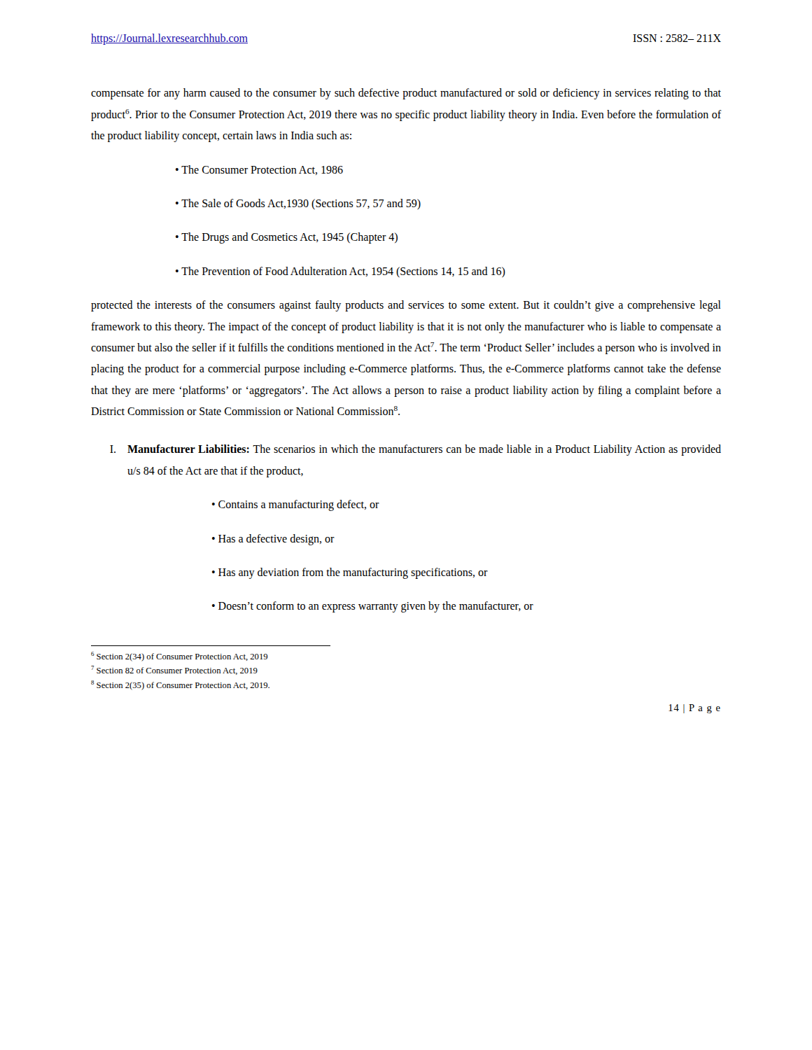https://Journal.lexresearchhub.com ISSN : 2582– 211X
compensate for any harm caused to the consumer by such defective product manufactured or sold or deficiency in services relating to that product6. Prior to the Consumer Protection Act, 2019 there was no specific product liability theory in India. Even before the formulation of the product liability concept, certain laws in India such as:
• The Consumer Protection Act, 1986
• The Sale of Goods Act,1930 (Sections 57, 57 and 59)
• The Drugs and Cosmetics Act, 1945 (Chapter 4)
• The Prevention of Food Adulteration Act, 1954 (Sections 14, 15 and 16)
protected the interests of the consumers against faulty products and services to some extent. But it couldn’t give a comprehensive legal framework to this theory. The impact of the concept of product liability is that it is not only the manufacturer who is liable to compensate a consumer but also the seller if it fulfills the conditions mentioned in the Act7. The term ‘Product Seller’ includes a person who is involved in placing the product for a commercial purpose including e-Commerce platforms. Thus, the e-Commerce platforms cannot take the defense that they are mere ‘platforms’ or ‘aggregators’. The Act allows a person to raise a product liability action by filing a complaint before a District Commission or State Commission or National Commission8.
Manufacturer Liabilities: The scenarios in which the manufacturers can be made liable in a Product Liability Action as provided u/s 84 of the Act are that if the product,
• Contains a manufacturing defect, or
• Has a defective design, or
• Has any deviation from the manufacturing specifications, or
• Doesn’t conform to an express warranty given by the manufacturer, or
6 Section 2(34) of Consumer Protection Act, 2019
7 Section 82 of Consumer Protection Act, 2019
8 Section 2(35) of Consumer Protection Act, 2019.
14 | P a g e